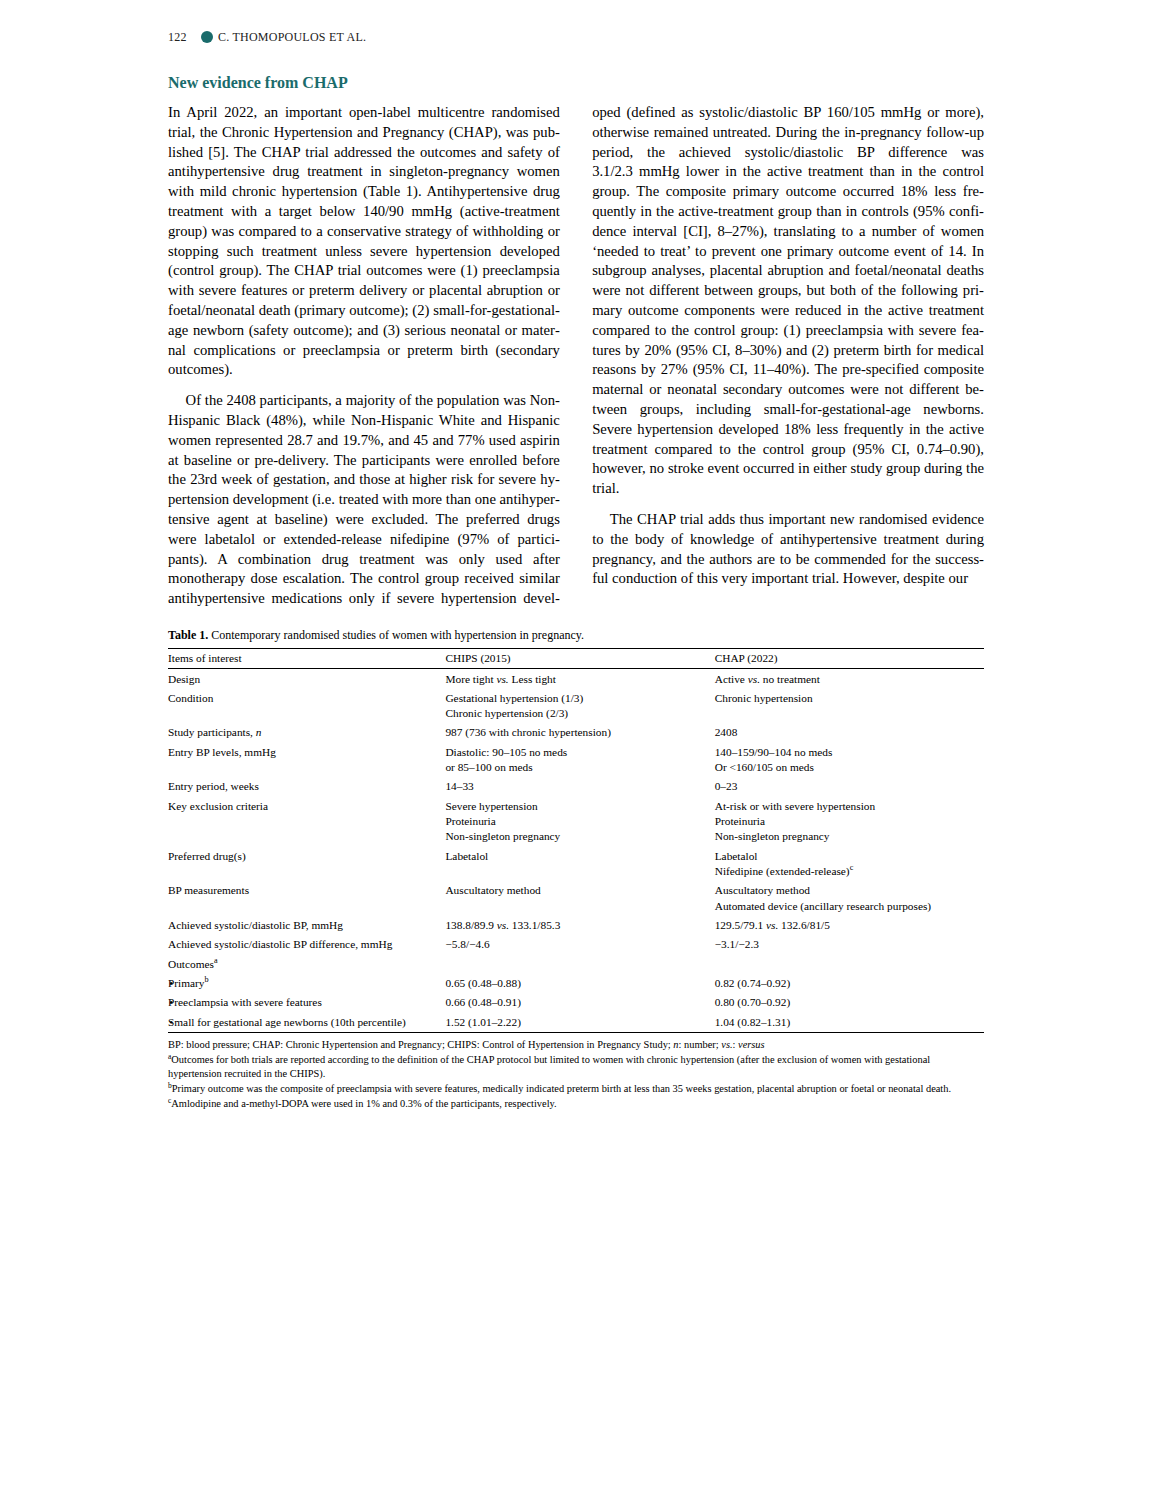122 C. THOMOPOULOS ET AL.
New evidence from CHAP
In April 2022, an important open-label multicentre randomised trial, the Chronic Hypertension and Pregnancy (CHAP), was published [5]. The CHAP trial addressed the outcomes and safety of antihypertensive drug treatment in singleton-pregnancy women with mild chronic hypertension (Table 1). Antihypertensive drug treatment with a target below 140/90 mmHg (active-treatment group) was compared to a conservative strategy of withholding or stopping such treatment unless severe hypertension developed (control group). The CHAP trial outcomes were (1) preeclampsia with severe features or preterm delivery or placental abruption or foetal/neonatal death (primary outcome); (2) small-for-gestational-age newborn (safety outcome); and (3) serious neonatal or maternal complications or preeclampsia or preterm birth (secondary outcomes).
Of the 2408 participants, a majority of the population was Non-Hispanic Black (48%), while Non-Hispanic White and Hispanic women represented 28.7 and 19.7%, and 45 and 77% used aspirin at baseline or pre-delivery. The participants were enrolled before the 23rd week of gestation, and those at higher risk for severe hypertension development (i.e. treated with more than one antihypertensive agent at baseline) were excluded. The preferred drugs were labetalol or extended-release nifedipine (97% of participants). A combination drug treatment was only used after monotherapy dose escalation. The control group received similar antihypertensive medications only if severe hypertension developed (defined as systolic/diastolic BP 160/105 mmHg or more), otherwise remained untreated. During the in-pregnancy follow-up period, the achieved systolic/diastolic BP difference was 3.1/2.3 mmHg lower in the active treatment than in the control group. The composite primary outcome occurred 18% less frequently in the active-treatment group than in controls (95% confidence interval [CI], 8–27%), translating to a number of women ‘needed to treat’ to prevent one primary outcome event of 14. In subgroup analyses, placental abruption and foetal/neonatal deaths were not different between groups, but both of the following primary outcome components were reduced in the active treatment compared to the control group: (1) preeclampsia with severe features by 20% (95% CI, 8–30%) and (2) preterm birth for medical reasons by 27% (95% CI, 11–40%). The pre-specified composite maternal or neonatal secondary outcomes were not different between groups, including small-for-gestational-age newborns. Severe hypertension developed 18% less frequently in the active treatment compared to the control group (95% CI, 0.74–0.90), however, no stroke event occurred in either study group during the trial.
The CHAP trial adds thus important new randomised evidence to the body of knowledge of antihypertensive treatment during pregnancy, and the authors are to be commended for the successful conduction of this very important trial. However, despite our
Table 1. Contemporary randomised studies of women with hypertension in pregnancy.
| Items of interest | CHIPS (2015) | CHAP (2022) |
| --- | --- | --- |
| Design | More tight vs. Less tight | Active vs. no treatment |
| Condition | Gestational hypertension (1/3) Chronic hypertension (2/3) | Chronic hypertension |
| Study participants, n | 987 (736 with chronic hypertension) | 2408 |
| Entry BP levels, mmHg | Diastolic: 90–105 no meds or 85–100 on meds | 140–159/90–104 no meds Or <160/105 on meds |
| Entry period, weeks | 14–33 | 0–23 |
| Key exclusion criteria | Severe hypertension Proteinuria Non-singleton pregnancy | At-risk or with severe hypertension Proteinuria Non-singleton pregnancy |
| Preferred drug(s) | Labetalol | Labetalol Nifedipine (extended-release) c |
| BP measurements | Auscultatory method | Auscultatory method Automated device (ancillary research purposes) |
| Achieved systolic/diastolic BP, mmHg | 138.8/89.9 vs. 133.1/85.3 | 129.5/79.1 vs. 132.6/81/5 |
| Achieved systolic/diastolic BP difference, mmHg | −5.8/−4.6 | −3.1/−2.3 |
| Outcomes a | | |
| Primary b | 0.65 (0.48–0.88) | 0.82 (0.74–0.92) |
| Preeclampsia with severe features | 0.66 (0.48–0.91) | 0.80 (0.70–0.92) |
| Small for gestational age newborns (10th percentile) | 1.52 (1.01–2.22) | 1.04 (0.82–1.31) |
BP: blood pressure; CHAP: Chronic Hypertension and Pregnancy; CHIPS: Control of Hypertension in Pregnancy Study; n: number; vs.: versus
aOutcomes for both trials are reported according to the definition of the CHAP protocol but limited to women with chronic hypertension (after the exclusion of women with gestational hypertension recruited in the CHIPS).
bPrimary outcome was the composite of preeclampsia with severe features, medically indicated preterm birth at less than 35 weeks gestation, placental abruption or foetal or neonatal death.
cAmlodipine and a-methyl-DOPA were used in 1% and 0.3% of the participants, respectively.